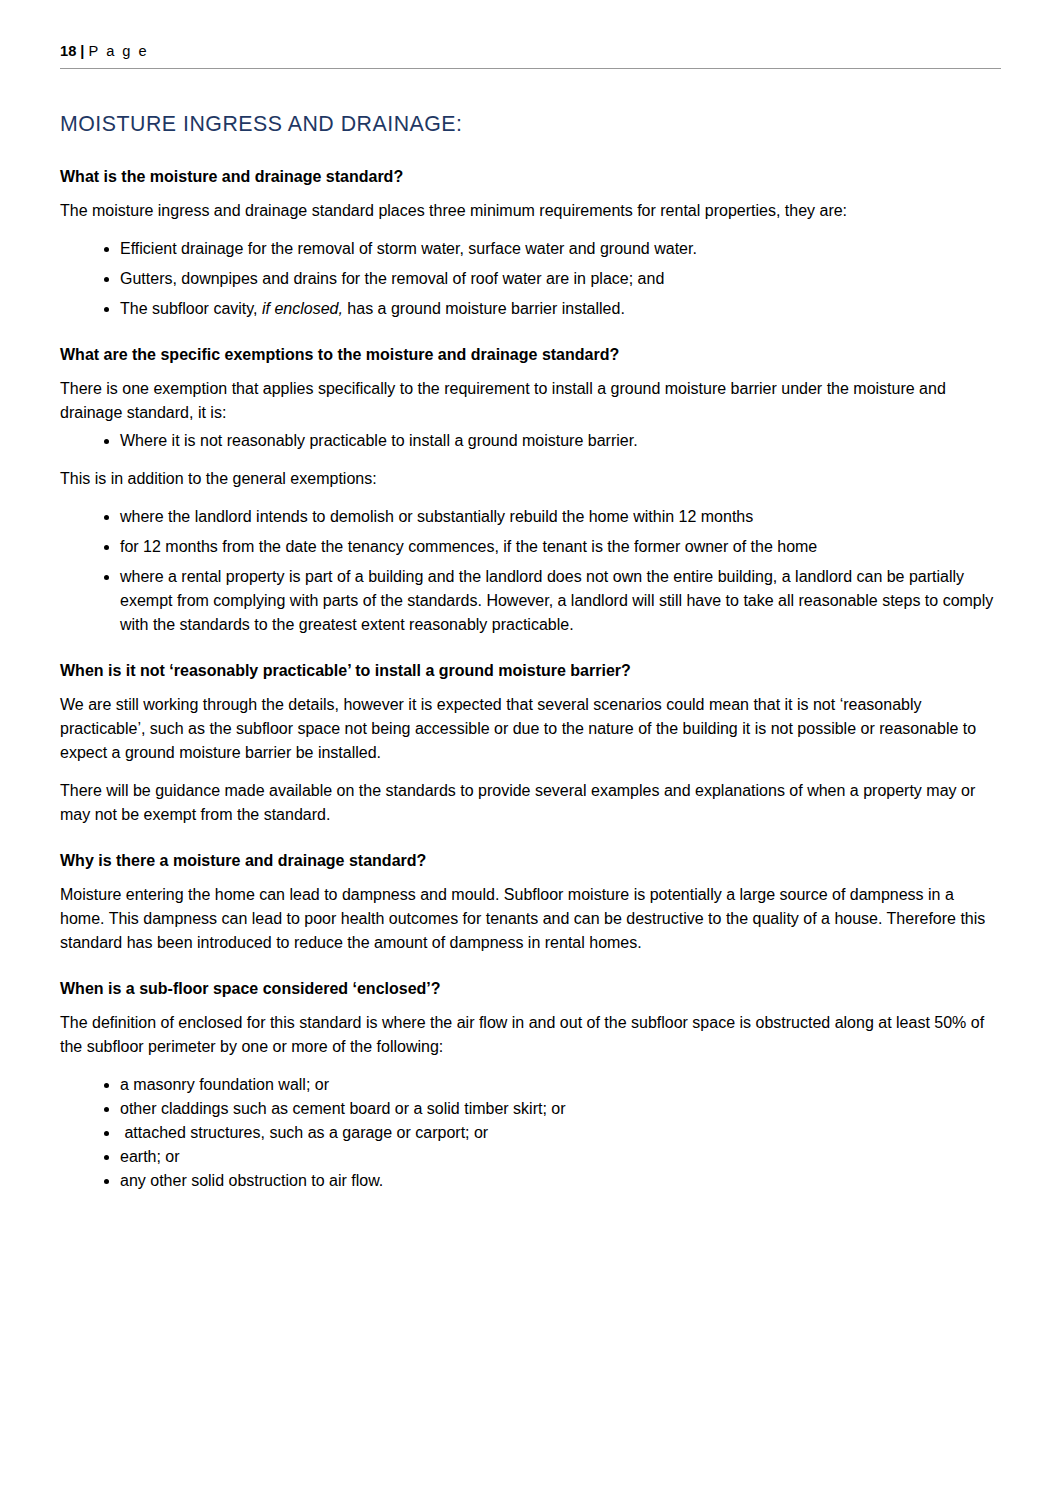18 | P a g e
MOISTURE INGRESS AND DRAINAGE:
What is the moisture and drainage standard?
The moisture ingress and drainage standard places three minimum requirements for rental properties, they are:
Efficient drainage for the removal of storm water, surface water and ground water.
Gutters, downpipes and drains for the removal of roof water are in place; and
The subfloor cavity, if enclosed, has a ground moisture barrier installed.
What are the specific exemptions to the moisture and drainage standard?
There is one exemption that applies specifically to the requirement to install a ground moisture barrier under the moisture and drainage standard, it is:
Where it is not reasonably practicable to install a ground moisture barrier.
This is in addition to the general exemptions:
where the landlord intends to demolish or substantially rebuild the home within 12 months
for 12 months from the date the tenancy commences, if the tenant is the former owner of the home
where a rental property is part of a building and the landlord does not own the entire building, a landlord can be partially exempt from complying with parts of the standards. However, a landlord will still have to take all reasonable steps to comply with the standards to the greatest extent reasonably practicable.
When is it not ‘reasonably practicable’ to install a ground moisture barrier?
We are still working through the details, however it is expected that several scenarios could mean that it is not ‘reasonably practicable’, such as the subfloor space not being accessible or due to the nature of the building it is not possible or reasonable to expect a ground moisture barrier be installed.
There will be guidance made available on the standards to provide several examples and explanations of when a property may or may not be exempt from the standard.
Why is there a moisture and drainage standard?
Moisture entering the home can lead to dampness and mould. Subfloor moisture is potentially a large source of dampness in a home. This dampness can lead to poor health outcomes for tenants and can be destructive to the quality of a house. Therefore this standard has been introduced to reduce the amount of dampness in rental homes.
When is a sub-floor space considered ‘enclosed’?
The definition of enclosed for this standard is where the air flow in and out of the subfloor space is obstructed along at least 50% of the subfloor perimeter by one or more of the following:
a masonry foundation wall; or
other claddings such as cement board or a solid timber skirt; or
attached structures, such as a garage or carport; or
earth; or
any other solid obstruction to air flow.